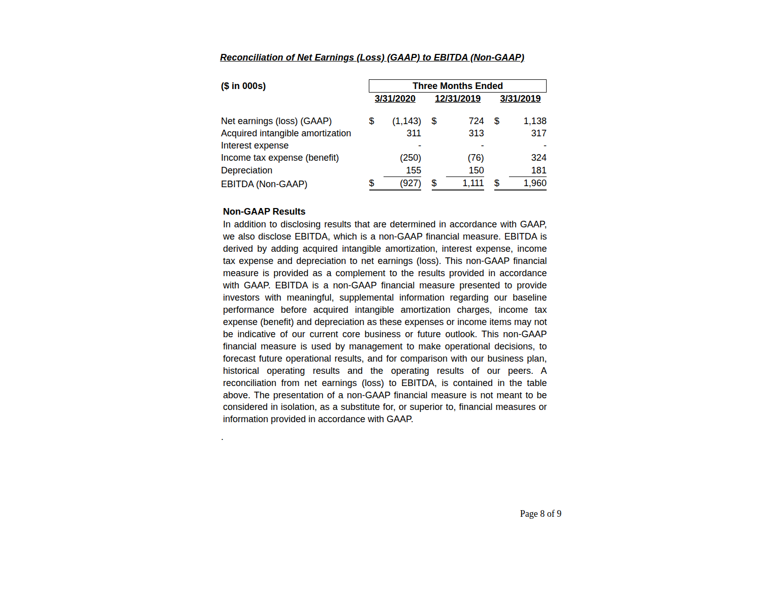Reconciliation of Net Earnings (Loss) (GAAP) to EBITDA (Non-GAAP)
| ($ in 000s) | Three Months Ended |
| | 3/31/2020 | | 12/31/2019 | | 3/31/2019 |
| Net earnings (loss) (GAAP) | $ | (1,143) | | $ | 724 | | $ | 1,138 |
| Acquired intangible amortization | | 311 | | | 313 | | | 317 |
| Interest expense | | - | | | - | | | - |
| Income tax expense (benefit) | | (250) | | | (76) | | | 324 |
| Depreciation | | 155 | | | 150 | | | 181 |
| EBITDA (Non-GAAP) | $ | (927) | | $ | 1,111 | | $ | 1,960 |
Non-GAAP Results
In addition to disclosing results that are determined in accordance with GAAP, we also disclose EBITDA, which is a non-GAAP financial measure. EBITDA is derived by adding acquired intangible amortization, interest expense, income tax expense and depreciation to net earnings (loss). This non-GAAP financial measure is provided as a complement to the results provided in accordance with GAAP. EBITDA is a non-GAAP financial measure presented to provide investors with meaningful, supplemental information regarding our baseline performance before acquired intangible amortization charges, income tax expense (benefit) and depreciation as these expenses or income items may not be indicative of our current core business or future outlook. This non-GAAP financial measure is used by management to make operational decisions, to forecast future operational results, and for comparison with our business plan, historical operating results and the operating results of our peers. A reconciliation from net earnings (loss) to EBITDA, is contained in the table above. The presentation of a non-GAAP financial measure is not meant to be considered in isolation, as a substitute for, or superior to, financial measures or information provided in accordance with GAAP.
.
Page 8 of 9